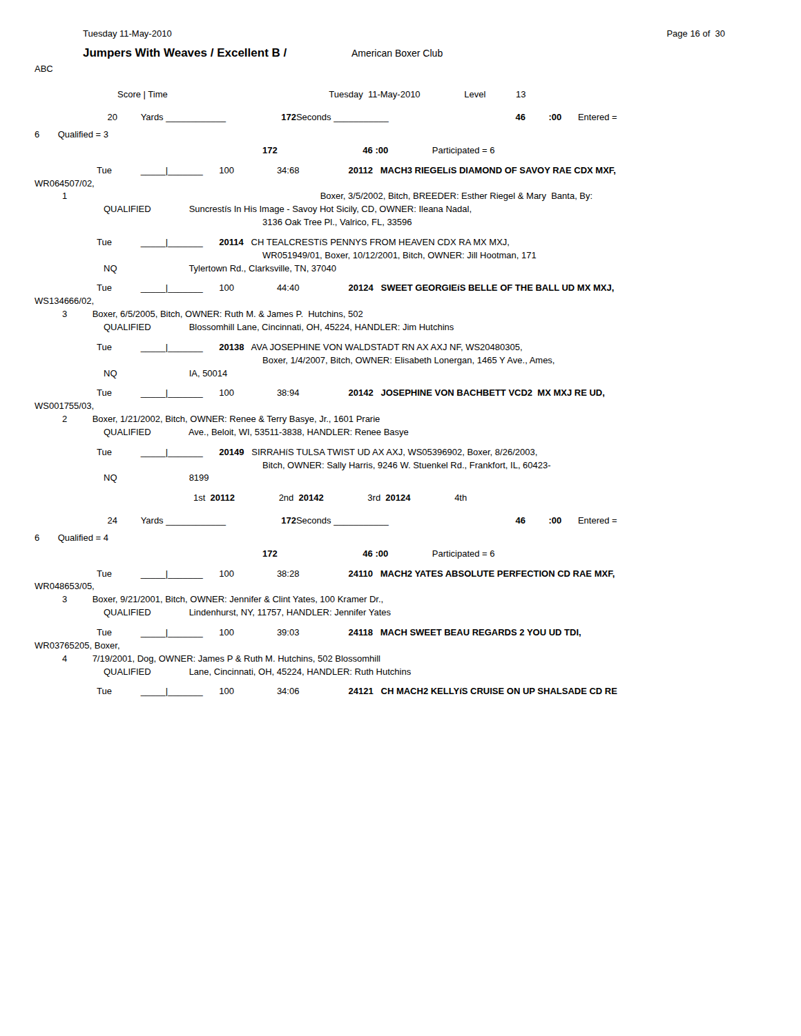Tuesday 11-May-2010 Page 16 of 30
Jumpers With Weaves / Excellent B /
American Boxer Club
ABC
Score | Time Tuesday 11-May-2010 Level 13
20 Yards ____________ 172 Seconds ___________ 46 :00 Entered =
6 Qualified = 3
172 46 :00 Participated = 6
Tue _____|_______ 100 34:68 20112 MACH3 RIEGELíS DIAMOND OF SAVOY RAE CDX MXF, WR064507/02, 1 Boxer, 3/5/2002, Bitch, BREEDER: Esther Riegel & Mary Banta, By: QUALIFIED Suncrestís In His Image - Savoy Hot Sicily, CD, OWNER: Ileana Nadal, 3136 Oak Tree Pl., Valrico, FL, 33596
Tue _____|_______ 20114 CH TEALCRESTíS PENNYS FROM HEAVEN CDX RA MX MXJ, WR051949/01, Boxer, 10/12/2001, Bitch, OWNER: Jill Hootman, 171 NQ Tylertown Rd., Clarksville, TN, 37040
Tue _____|_______ 100 44:40 20124 SWEET GEORGIEíS BELLE OF THE BALL UD MX MXJ, WS134666/02, 3 Boxer, 6/5/2005, Bitch, OWNER: Ruth M. & James P. Hutchins, 502 QUALIFIED Blossomhill Lane, Cincinnati, OH, 45224, HANDLER: Jim Hutchins
Tue _____|_______ 20138 AVA JOSEPHINE VON WALDSTADT RN AX AXJ NF, WS20480305, Boxer, 1/4/2007, Bitch, OWNER: Elisabeth Lonergan, 1465 Y Ave., Ames, NQ IA, 50014
Tue _____|_______ 100 38:94 20142 JOSEPHINE VON BACHBETT VCD2 MX MXJ RE UD, WS001755/03, 2 Boxer, 1/21/2002, Bitch, OWNER: Renee & Terry Basye, Jr., 1601 Prarie QUALIFIED Ave., Beloit, WI, 53511-3838, HANDLER: Renee Basye
Tue _____|_______ 20149 SIRRAHíS TULSA TWIST UD AX AXJ, WS05396902, Boxer, 8/26/2003, Bitch, OWNER: Sally Harris, 9246 W. Stuenkel Rd., Frankfort, IL, 60423- NQ 8199
1st 20112 2nd 20142 3rd 20124 4th
24 Yards ____________ 172 Seconds ___________ 46 :00 Entered =
6 Qualified = 4
172 46 :00 Participated = 6
Tue _____|_______ 100 38:28 24110 MACH2 YATES ABSOLUTE PERFECTION CD RAE MXF, WR048653/05, 3 Boxer, 9/21/2001, Bitch, OWNER: Jennifer & Clint Yates, 100 Kramer Dr., QUALIFIED Lindenhurst, NY, 11757, HANDLER: Jennifer Yates
Tue _____|_______ 100 39:03 24118 MACH SWEET BEAU REGARDS 2 YOU UD TDI, WR03765205, Boxer, 4 7/19/2001, Dog, OWNER: James P & Ruth M. Hutchins, 502 Blossomhill QUALIFIED Lane, Cincinnati, OH, 45224, HANDLER: Ruth Hutchins
Tue _____|_______ 100 34:06 24121 CH MACH2 KELLYíS CRUISE ON UP SHALSADE CD RE